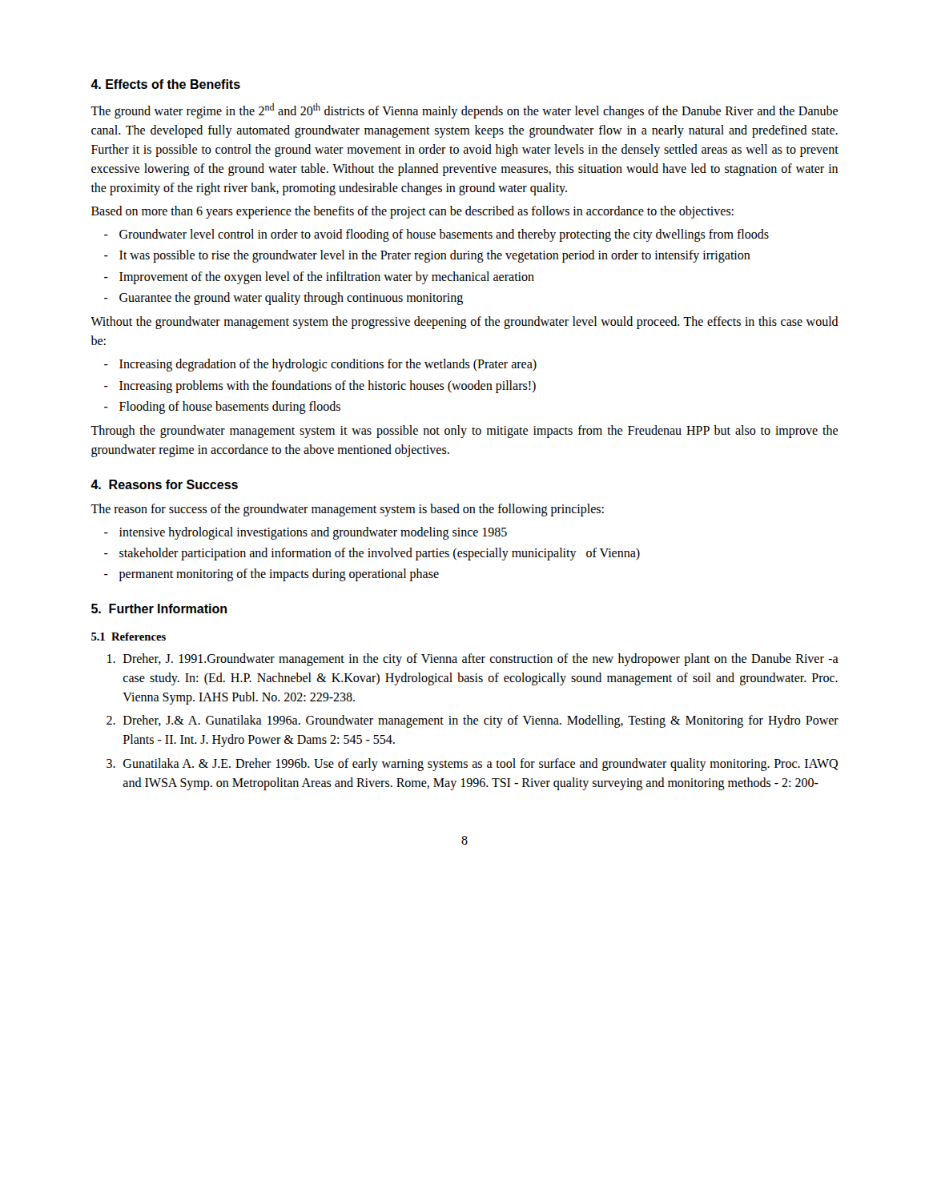4. Effects of the Benefits
The ground water regime in the 2nd and 20th districts of Vienna mainly depends on the water level changes of the Danube River and the Danube canal. The developed fully automated groundwater management system keeps the groundwater flow in a nearly natural and predefined state. Further it is possible to control the ground water movement in order to avoid high water levels in the densely settled areas as well as to prevent excessive lowering of the ground water table. Without the planned preventive measures, this situation would have led to stagnation of water in the proximity of the right river bank, promoting undesirable changes in ground water quality.
Based on more than 6 years experience the benefits of the project can be described as follows in accordance to the objectives:
Groundwater level control in order to avoid flooding of house basements and thereby protecting the city dwellings from floods
It was possible to rise the groundwater level in the Prater region during the vegetation period in order to intensify irrigation
Improvement of the oxygen level of the infiltration water by mechanical aeration
Guarantee the ground water quality through continuous monitoring
Without the groundwater management system the progressive deepening of the groundwater level would proceed. The effects in this case would be:
Increasing degradation of the hydrologic conditions for the wetlands (Prater area)
Increasing problems with the foundations of the historic houses (wooden pillars!)
Flooding of house basements during floods
Through the groundwater management system it was possible not only to mitigate impacts from the Freudenau HPP but also to improve the groundwater regime in accordance to the above mentioned objectives.
4. Reasons for Success
The reason for success of the groundwater management system is based on the following principles:
intensive hydrological investigations and groundwater modeling since 1985
stakeholder participation and information of the involved parties (especially municipality of Vienna)
permanent monitoring of the impacts during operational phase
5. Further Information
5.1 References
Dreher, J. 1991.Groundwater management in the city of Vienna after construction of the new hydropower plant on the Danube River -a case study. In: (Ed. H.P. Nachnebel & K.Kovar) Hydrological basis of ecologically sound management of soil and groundwater. Proc. Vienna Symp. IAHS Publ. No. 202: 229-238.
Dreher, J.& A. Gunatilaka 1996a. Groundwater management in the city of Vienna. Modelling, Testing & Monitoring for Hydro Power Plants - II. Int. J. Hydro Power & Dams 2: 545 - 554.
Gunatilaka A. & J.E. Dreher 1996b. Use of early warning systems as a tool for surface and groundwater quality monitoring. Proc. IAWQ and IWSA Symp. on Metropolitan Areas and Rivers. Rome, May 1996. TSI - River quality surveying and monitoring methods - 2: 200-
8